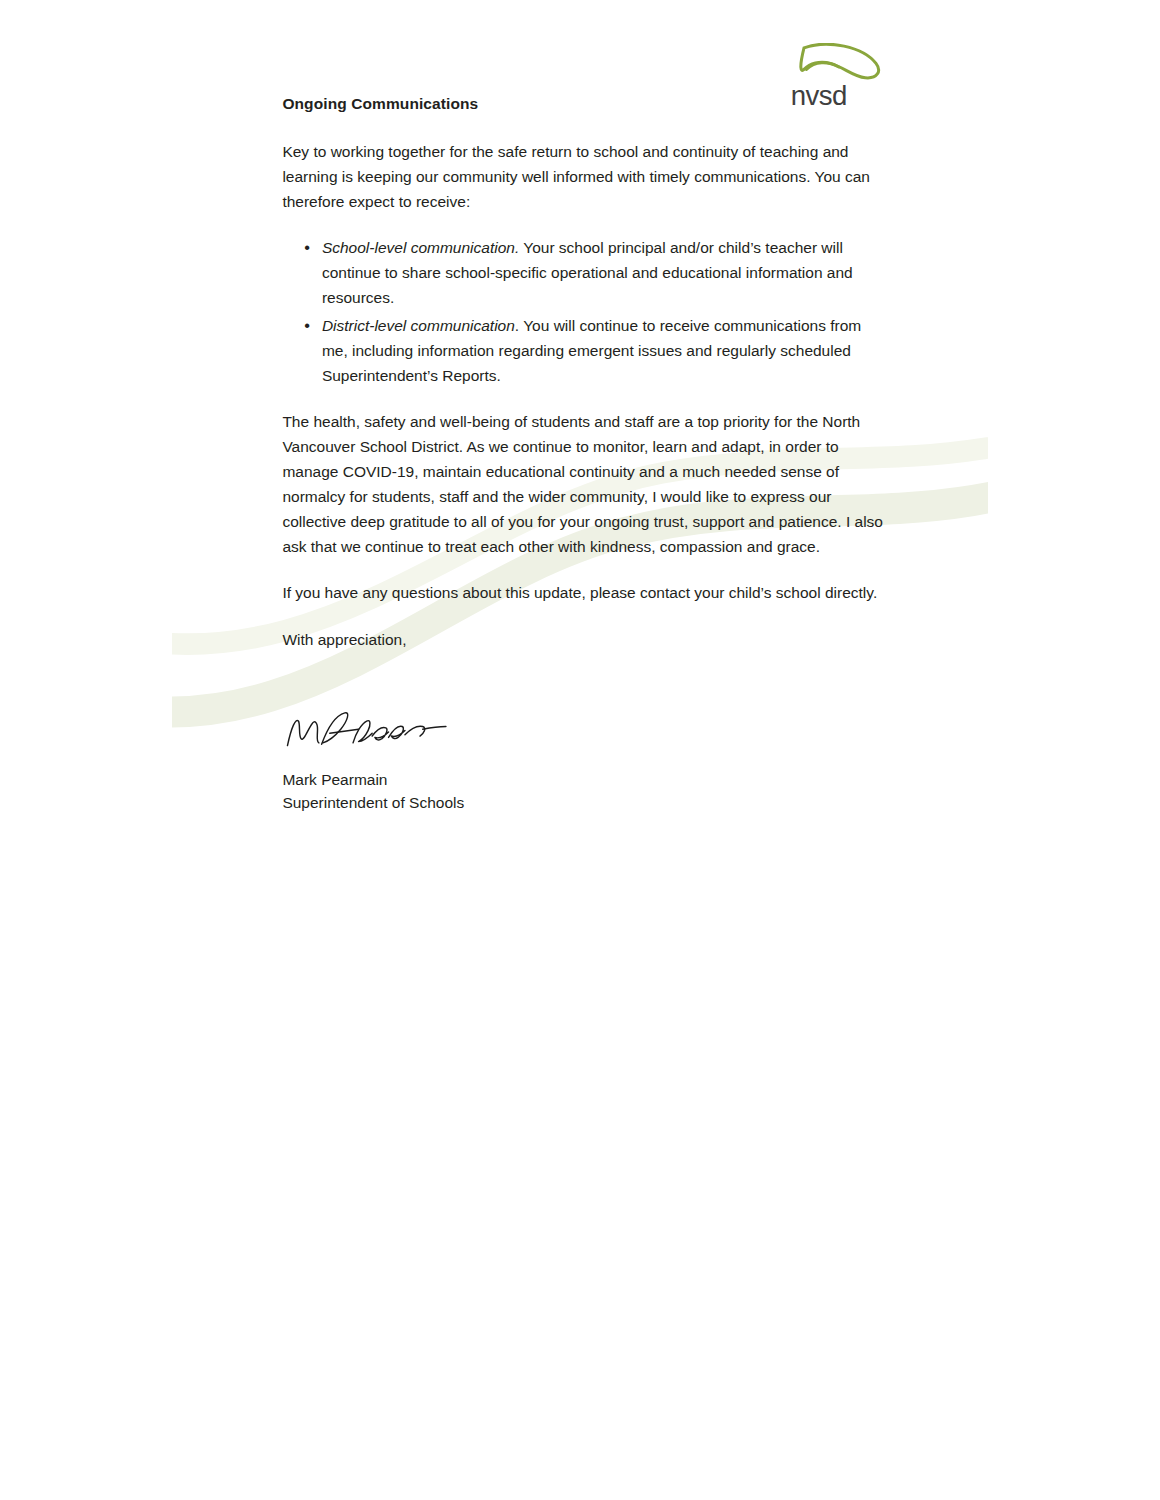nvsd
Ongoing Communications
Key to working together for the safe return to school and continuity of teaching and learning is keeping our community well informed with timely communications. You can therefore expect to receive:
School-level communication. Your school principal and/or child’s teacher will continue to share school-specific operational and educational information and resources.
District-level communication. You will continue to receive communications from me, including information regarding emergent issues and regularly scheduled Superintendent’s Reports.
The health, safety and well-being of students and staff are a top priority for the North Vancouver School District. As we continue to monitor, learn and adapt, in order to manage COVID-19, maintain educational continuity and a much needed sense of normalcy for students, staff and the wider community, I would like to express our collective deep gratitude to all of you for your ongoing trust, support and patience. I also ask that we continue to treat each other with kindness, compassion and grace.
If you have any questions about this update, please contact your child’s school directly.
With appreciation,
Mark Pearmain Superintendent of Schools